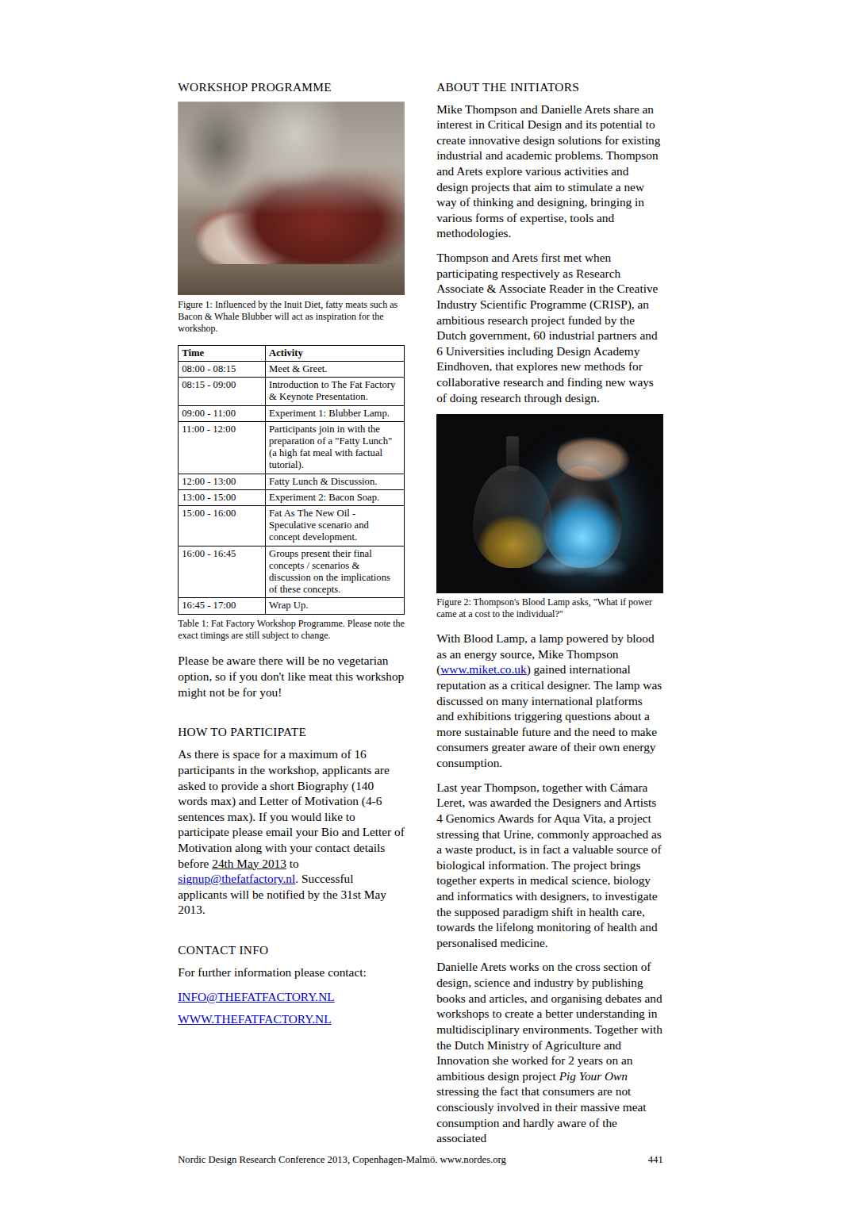Workshop Programme
Figure 1: Influenced by the Inuit Diet, fatty meats such as Bacon & Whale Blubber will act as inspiration for the workshop.
| Time | Activity |
| --- | --- |
| 08:00 - 08:15 | Meet & Greet. |
| 08:15 - 09:00 | Introduction to The Fat Factory & Keynote Presentation. |
| 09:00 - 11:00 | Experiment 1: Blubber Lamp. |
| 11:00 - 12:00 | Participants join in with the preparation of a "Fatty Lunch" (a high fat meal with factual tutorial). |
| 12:00 - 13:00 | Fatty Lunch & Discussion. |
| 13:00 - 15:00 | Experiment 2: Bacon Soap. |
| 15:00 - 16:00 | Fat As The New Oil - Speculative scenario and concept development. |
| 16:00 - 16:45 | Groups present their final concepts / scenarios & discussion on the implications of these concepts. |
| 16:45 - 17:00 | Wrap Up. |
Table 1: Fat Factory Workshop Programme. Please note the exact timings are still subject to change.
Please be aware there will be no vegetarian option, so if you don't like meat this workshop might not be for you!
How to Participate
As there is space for a maximum of 16 participants in the workshop, applicants are asked to provide a short Biography (140 words max) and Letter of Motivation (4-6 sentences max). If you would like to participate please email your Bio and Letter of Motivation along with your contact details before 24th May 2013 to signup@thefatfactory.nl. Successful applicants will be notified by the 31st May 2013.
Contact Info
For further information please contact:
INFO@THEFATFACTORY.NL WWW.THEFATFACTORY.NL
About the Initiators
Mike Thompson and Danielle Arets share an interest in Critical Design and its potential to create innovative design solutions for existing industrial and academic problems. Thompson and Arets explore various activities and design projects that aim to stimulate a new way of thinking and designing, bringing in various forms of expertise, tools and methodologies.
Thompson and Arets first met when participating respectively as Research Associate & Associate Reader in the Creative Industry Scientific Programme (CRISP), an ambitious research project funded by the Dutch government, 60 industrial partners and 6 Universities including Design Academy Eindhoven, that explores new methods for collaborative research and finding new ways of doing research through design.
Figure 2: Thompson's Blood Lamp asks, "What if power came at a cost to the individual?"
With Blood Lamp, a lamp powered by blood as an energy source, Mike Thompson (www.miket.co.uk) gained international reputation as a critical designer. The lamp was discussed on many international platforms and exhibitions triggering questions about a more sustainable future and the need to make consumers greater aware of their own energy consumption.
Last year Thompson, together with Cámara Leret, was awarded the Designers and Artists 4 Genomics Awards for Aqua Vita, a project stressing that Urine, commonly approached as a waste product, is in fact a valuable source of biological information. The project brings together experts in medical science, biology and informatics with designers, to investigate the supposed paradigm shift in health care, towards the lifelong monitoring of health and personalised medicine.
Danielle Arets works on the cross section of design, science and industry by publishing books and articles, and organising debates and workshops to create a better understanding in multidisciplinary environments. Together with the Dutch Ministry of Agriculture and Innovation she worked for 2 years on an ambitious design project Pig Your Own stressing the fact that consumers are not consciously involved in their massive meat consumption and hardly aware of the associated
Nordic Design Research Conference 2013, Copenhagen-Malmö. www.nordes.org 441